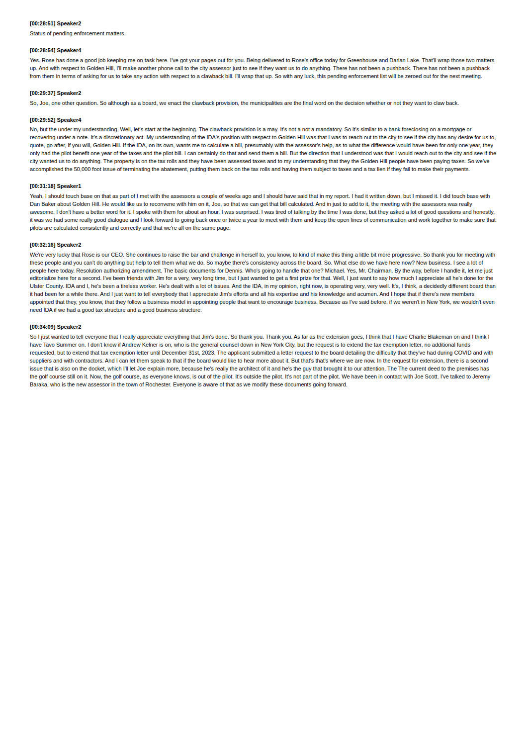[00:28:51] Speaker2
Status of pending enforcement matters.
[00:28:54] Speaker4
Yes. Rose has done a good job keeping me on task here. I've got your pages out for you. Being delivered to Rose's office today for Greenhouse and Darian Lake. That'll wrap those two matters up. And with respect to Golden Hill, I'll make another phone call to the city assessor just to see if they want us to do anything. There has not been a pushback. There has not been a pushback from them in terms of asking for us to take any action with respect to a clawback bill. I'll wrap that up. So with any luck, this pending enforcement list will be zeroed out for the next meeting.
[00:29:37] Speaker2
So, Joe, one other question. So although as a board, we enact the clawback provision, the municipalities are the final word on the decision whether or not they want to claw back.
[00:29:52] Speaker4
No, but the under my understanding. Well, let's start at the beginning. The clawback provision is a may. It's not a not a mandatory. So it's similar to a bank foreclosing on a mortgage or recovering under a note. It's a discretionary act. My understanding of the IDA's position with respect to Golden Hill was that I was to reach out to the city to see if the city has any desire for us to, quote, go after, if you will, Golden Hill. If the IDA, on its own, wants me to calculate a bill, presumably with the assessor's help, as to what the difference would have been for only one year, they only had the pilot benefit one year of the taxes and the pilot bill. I can certainly do that and send them a bill. But the direction that I understood was that I would reach out to the city and see if the city wanted us to do anything. The property is on the tax rolls and they have been assessed taxes and to my understanding that they the Golden Hill people have been paying taxes. So we've accomplished the 50,000 foot issue of terminating the abatement, putting them back on the tax rolls and having them subject to taxes and a tax lien if they fail to make their payments.
[00:31:18] Speaker1
Yeah, I should touch base on that as part of I met with the assessors a couple of weeks ago and I should have said that in my report. I had it written down, but I missed it. I did touch base with Dan Baker about Golden Hill. He would like us to reconvene with him on it, Joe, so that we can get that bill calculated. And in just to add to it, the meeting with the assessors was really awesome. I don't have a better word for it. I spoke with them for about an hour. I was surprised. I was tired of talking by the time I was done, but they asked a lot of good questions and honestly, it was we had some really good dialogue and I look forward to going back once or twice a year to meet with them and keep the open lines of communication and work together to make sure that pilots are calculated consistently and correctly and that we're all on the same page.
[00:32:16] Speaker2
We're very lucky that Rose is our CEO. She continues to raise the bar and challenge in herself to, you know, to kind of make this thing a little bit more progressive. So thank you for meeting with these people and you can't do anything but help to tell them what we do. So maybe there's consistency across the board. So. What else do we have here now? New business. I see a lot of people here today. Resolution authorizing amendment. The basic documents for Dennis. Who's going to handle that one? Michael. Yes, Mr. Chairman. By the way, before I handle it, let me just editorialize here for a second. I've been friends with Jim for a very, very long time, but I just wanted to get a first prize for that. Well, I just want to say how much I appreciate all he's done for the Ulster County. IDA and I, he's been a tireless worker. He's dealt with a lot of issues. And the IDA, in my opinion, right now, is operating very, very well. It's, I think, a decidedly different board than it had been for a while there. And I just want to tell everybody that I appreciate Jim's efforts and all his expertise and his knowledge and acumen. And I hope that if there's new members appointed that they, you know, that they follow a business model in appointing people that want to encourage business. Because as I've said before, if we weren't in New York, we wouldn't even need IDA if we had a good tax structure and a good business structure.
[00:34:09] Speaker2
So I just wanted to tell everyone that I really appreciate everything that Jim's done. So thank you. Thank you. As far as the extension goes, I think that I have Charlie Blakeman on and I think I have Tavo Summer on. I don't know if Andrew Kelner is on, who is the general counsel down in New York City, but the request is to extend the tax exemption letter, no additional funds requested, but to extend that tax exemption letter until December 31st, 2023. The applicant submitted a letter request to the board detailing the difficulty that they've had during COVID and with suppliers and with contractors. And I can let them speak to that if the board would like to hear more about it. But that's that's where we are now. In the request for extension, there is a second issue that is also on the docket, which I'll let Joe explain more, because he's really the architect of it and he's the guy that brought it to our attention. The The current deed to the premises has the golf course still on it. Now, the golf course, as everyone knows, is out of the pilot. It's outside the pilot. It's not part of the pilot. We have been in contact with Joe Scott. I've talked to Jeremy Baraka, who is the new assessor in the town of Rochester. Everyone is aware of that as we modify these documents going forward.